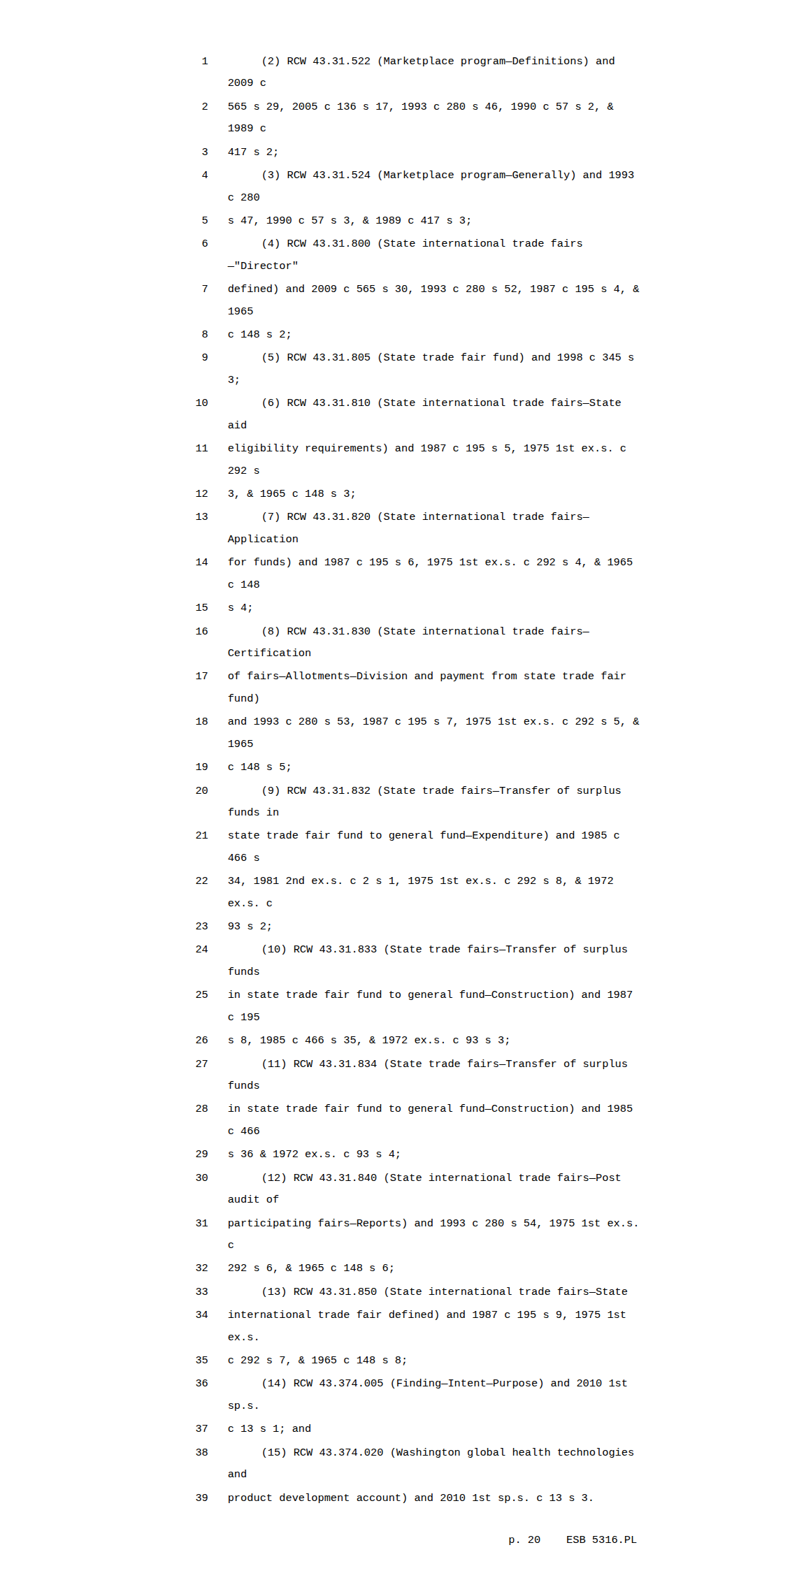| 1 | (2) RCW 43.31.522 (Marketplace program—Definitions) and 2009 c |
| 2 | 565 s 29, 2005 c 136 s 17, 1993 c 280 s 46, 1990 c 57 s 2, & 1989 c |
| 3 | 417 s 2; |
| 4 | (3) RCW 43.31.524 (Marketplace program—Generally) and 1993 c 280 |
| 5 | s 47, 1990 c 57 s 3, & 1989 c 417 s 3; |
| 6 | (4) RCW 43.31.800 (State international trade fairs—"Director" |
| 7 | defined) and 2009 c 565 s 30, 1993 c 280 s 52, 1987 c 195 s 4, & 1965 |
| 8 | c 148 s 2; |
| 9 | (5) RCW 43.31.805 (State trade fair fund) and 1998 c 345 s 3; |
| 10 | (6) RCW 43.31.810 (State international trade fairs—State aid |
| 11 | eligibility requirements) and 1987 c 195 s 5, 1975 1st ex.s. c 292 s |
| 12 | 3, & 1965 c 148 s 3; |
| 13 | (7) RCW 43.31.820 (State international trade fairs—Application |
| 14 | for funds) and 1987 c 195 s 6, 1975 1st ex.s. c 292 s 4, & 1965 c 148 |
| 15 | s 4; |
| 16 | (8) RCW 43.31.830 (State international trade fairs—Certification |
| 17 | of fairs—Allotments—Division and payment from state trade fair fund) |
| 18 | and 1993 c 280 s 53, 1987 c 195 s 7, 1975 1st ex.s. c 292 s 5, & 1965 |
| 19 | c 148 s 5; |
| 20 | (9) RCW 43.31.832 (State trade fairs—Transfer of surplus funds in |
| 21 | state trade fair fund to general fund—Expenditure) and 1985 c 466 s |
| 22 | 34, 1981 2nd ex.s. c 2 s 1, 1975 1st ex.s. c 292 s 8, & 1972 ex.s. c |
| 23 | 93 s 2; |
| 24 | (10) RCW 43.31.833 (State trade fairs—Transfer of surplus funds |
| 25 | in state trade fair fund to general fund—Construction) and 1987 c 195 |
| 26 | s 8, 1985 c 466 s 35, & 1972 ex.s. c 93 s 3; |
| 27 | (11) RCW 43.31.834 (State trade fairs—Transfer of surplus funds |
| 28 | in state trade fair fund to general fund—Construction) and 1985 c 466 |
| 29 | s 36 & 1972 ex.s. c 93 s 4; |
| 30 | (12) RCW 43.31.840 (State international trade fairs—Post audit of |
| 31 | participating fairs—Reports) and 1993 c 280 s 54, 1975 1st ex.s. c |
| 32 | 292 s 6, & 1965 c 148 s 6; |
| 33 | (13) RCW 43.31.850 (State international trade fairs—State |
| 34 | international trade fair defined) and 1987 c 195 s 9, 1975 1st ex.s. |
| 35 | c 292 s 7, & 1965 c 148 s 8; |
| 36 | (14) RCW 43.374.005 (Finding—Intent—Purpose) and 2010 1st sp.s. |
| 37 | c 13 s 1; and |
| 38 | (15) RCW 43.374.020 (Washington global health technologies and |
| 39 | product development account) and 2010 1st sp.s. c 13 s 3. |
p. 20 ESB 5316.PL